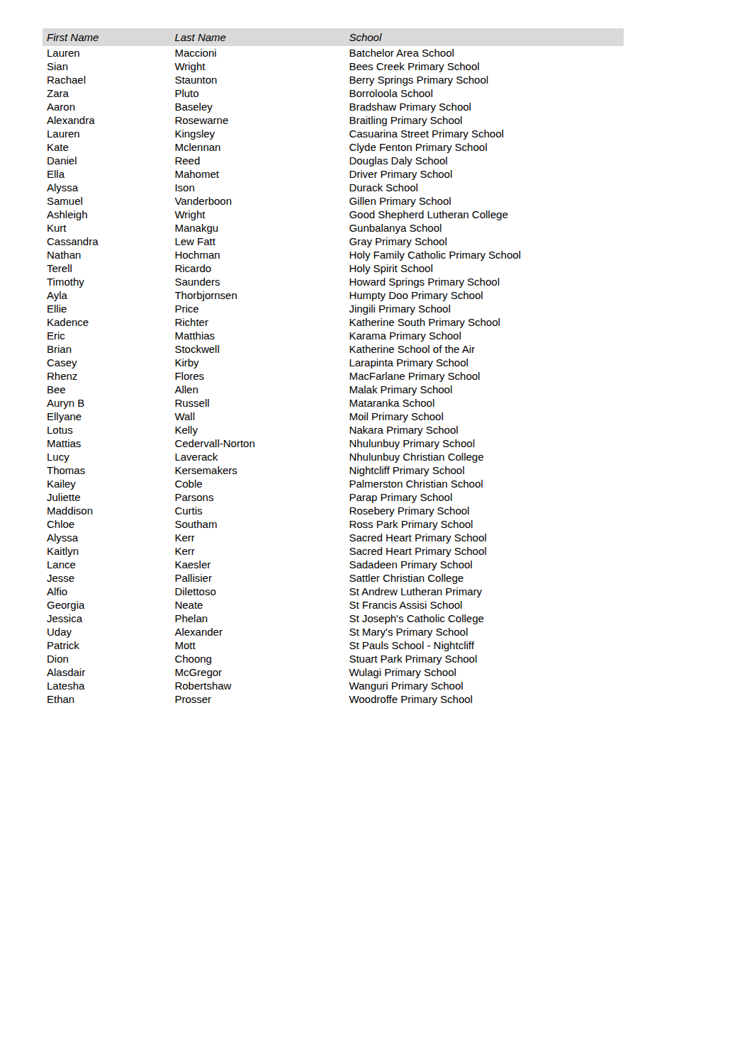| First Name | Last Name | School |
| --- | --- | --- |
| Lauren | Maccioni | Batchelor Area School |
| Sian | Wright | Bees Creek Primary School |
| Rachael | Staunton | Berry Springs Primary School |
| Zara | Pluto | Borroloola School |
| Aaron | Baseley | Bradshaw Primary School |
| Alexandra | Rosewarne | Braitling Primary School |
| Lauren | Kingsley | Casuarina Street Primary School |
| Kate | Mclennan | Clyde Fenton Primary School |
| Daniel | Reed | Douglas Daly School |
| Ella | Mahomet | Driver Primary School |
| Alyssa | Ison | Durack School |
| Samuel | Vanderboon | Gillen Primary School |
| Ashleigh | Wright | Good Shepherd Lutheran College |
| Kurt | Manakgu | Gunbalanya School |
| Cassandra | Lew Fatt | Gray Primary School |
| Nathan | Hochman | Holy Family Catholic Primary School |
| Terell | Ricardo | Holy Spirit School |
| Timothy | Saunders | Howard Springs Primary School |
| Ayla | Thorbjornsen | Humpty Doo Primary School |
| Ellie | Price | Jingili Primary School |
| Kadence | Richter | Katherine South Primary School |
| Eric | Matthias | Karama Primary School |
| Brian | Stockwell | Katherine School of the Air |
| Casey | Kirby | Larapinta Primary School |
| Rhenz | Flores | MacFarlane Primary School |
| Bee | Allen | Malak Primary School |
| Auryn B | Russell | Mataranka School |
| Ellyane | Wall | Moil Primary School |
| Lotus | Kelly | Nakara Primary School |
| Mattias | Cedervall-Norton | Nhulunbuy Primary School |
| Lucy | Laverack | Nhulunbuy Christian College |
| Thomas | Kersemakers | Nightcliff Primary School |
| Kailey | Coble | Palmerston Christian School |
| Juliette | Parsons | Parap Primary School |
| Maddison | Curtis | Rosebery Primary School |
| Chloe | Southam | Ross Park Primary School |
| Alyssa | Kerr | Sacred Heart Primary School |
| Kaitlyn | Kerr | Sacred Heart Primary School |
| Lance | Kaesler | Sadadeen Primary School |
| Jesse | Pallisier | Sattler Christian College |
| Alfio | Dilettoso | St Andrew Lutheran Primary |
| Georgia | Neate | St Francis Assisi School |
| Jessica | Phelan | St Joseph's Catholic College |
| Uday | Alexander | St Mary's Primary School |
| Patrick | Mott | St Pauls School - Nightcliff |
| Dion | Choong | Stuart Park Primary School |
| Alasdair | McGregor | Wulagi Primary School |
| Latesha | Robertshaw | Wanguri Primary School |
| Ethan | Prosser | Woodroffe Primary School |